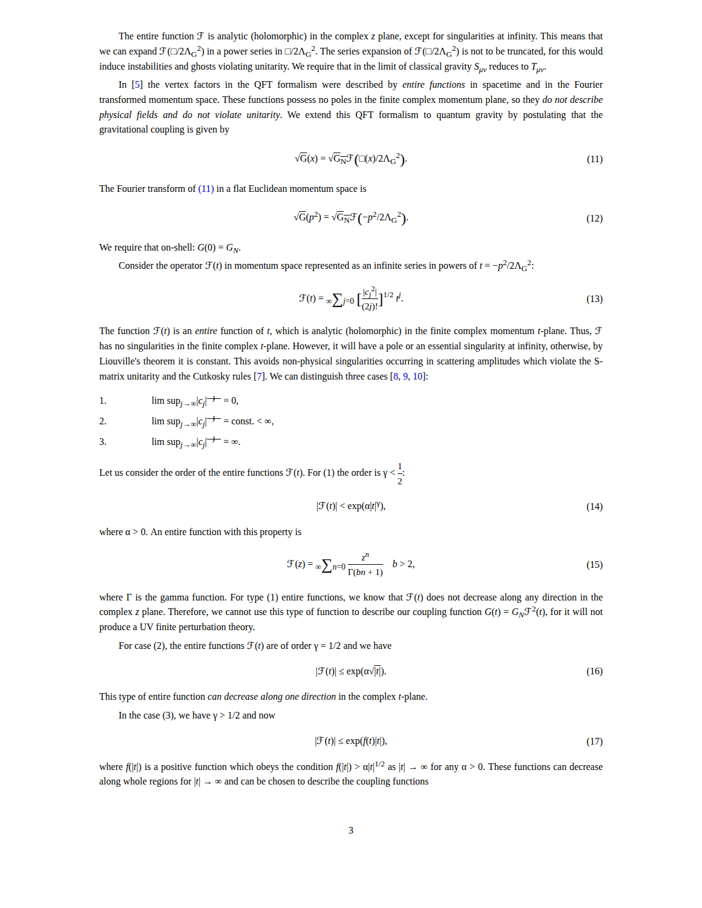The entire function ℱ is analytic (holomorphic) in the complex z plane, except for singularities at infinity. This means that we can expand ℱ(□/2ΛG2) in a power series in □/2ΛG2. The series expansion of ℱ(□/2ΛG2) is not to be truncated, for this would induce instabilities and ghosts violating unitarity. We require that in the limit of classical gravity Sμν reduces to Tμν.
In [5] the vertex factors in the QFT formalism were described by entire functions in spacetime and in the Fourier transformed momentum space. These functions possess no poles in the finite complex momentum plane, so they do not describe physical fields and do not violate unitarity. We extend this QFT formalism to quantum gravity by postulating that the gravitational coupling is given by
√G(x) = √GNℱ(□(x)/2ΛG2). (11)
The Fourier transform of (11) in a flat Euclidean momentum space is
√G(p2) = √GNℱ(−p2/2ΛG2). (12)
We require that on-shell: G(0) = GN.
Consider the operator ℱ(t) in momentum space represented as an infinite series in powers of t = −p2/2ΛG2:
ℱ(t) = ∞∑j=0 [|cj2|(2j)!]1/2 tj. (13)
The function ℱ(t) is an entire function of t, which is analytic (holomorphic) in the finite complex momentum t-plane. Thus, ℱ has no singularities in the finite complex t-plane. However, it will have a pole or an essential singularity at infinity, otherwise, by Liouville's theorem it is constant. This avoids non-physical singularities occurring in scattering amplitudes which violate the S-matrix unitarity and the Cutkosky rules [7]. We can distinguish three cases [8, 9, 10]:
1. lim supj→∞|cj|1 j = 0,
2. lim supj→∞|cj|1 j = const. < ∞,
3. lim supj→∞|cj|1 j = ∞.
Let us consider the order of the entire functions ℱ(t). For (1) the order is γ < 12:
|ℱ(t)| < exp(α|t|γ), (14)
where α > 0. An entire function with this property is
ℱ(z) = ∞∑n=0 zn Γ(bn + 1) b > 2, (15)
where Γ is the gamma function. For type (1) entire functions, we know that ℱ(t) does not decrease along any direction in the complex z plane. Therefore, we cannot use this type of function to describe our coupling function G(t) = GNℱ2(t), for it will not produce a UV finite perturbation theory.
For case (2), the entire functions ℱ(t) are of order γ = 1/2 and we have
|ℱ(t)| ≤ exp(α√|t|). (16)
This type of entire function can decrease along one direction in the complex t-plane.
In the case (3), we have γ > 1/2 and now
|ℱ(t)| ≤ exp(f(t)|t|), (17)
where f(|t|) is a positive function which obeys the condition f(|t|) > α|t|1/2 as |t| → ∞ for any α > 0. These functions can decrease along whole regions for |t| → ∞ and can be chosen to describe the coupling functions
3